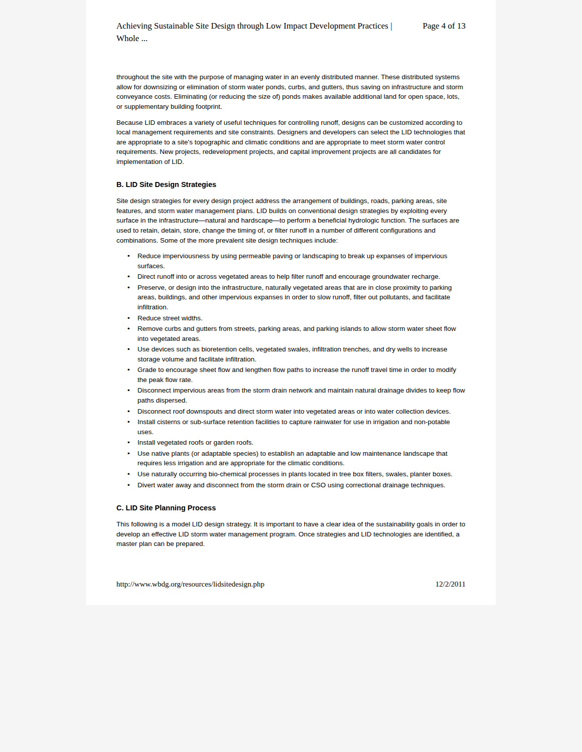Achieving Sustainable Site Design through Low Impact Development Practices | Whole ... Page 4 of 13
throughout the site with the purpose of managing water in an evenly distributed manner. These distributed systems allow for downsizing or elimination of storm water ponds, curbs, and gutters, thus saving on infrastructure and storm conveyance costs. Eliminating (or reducing the size of) ponds makes available additional land for open space, lots, or supplementary building footprint.
Because LID embraces a variety of useful techniques for controlling runoff, designs can be customized according to local management requirements and site constraints. Designers and developers can select the LID technologies that are appropriate to a site's topographic and climatic conditions and are appropriate to meet storm water control requirements. New projects, redevelopment projects, and capital improvement projects are all candidates for implementation of LID.
B. LID Site Design Strategies
Site design strategies for every design project address the arrangement of buildings, roads, parking areas, site features, and storm water management plans. LID builds on conventional design strategies by exploiting every surface in the infrastructure—natural and hardscape—to perform a beneficial hydrologic function. The surfaces are used to retain, detain, store, change the timing of, or filter runoff in a number of different configurations and combinations. Some of the more prevalent site design techniques include:
Reduce imperviousness by using permeable paving or landscaping to break up expanses of impervious surfaces.
Direct runoff into or across vegetated areas to help filter runoff and encourage groundwater recharge.
Preserve, or design into the infrastructure, naturally vegetated areas that are in close proximity to parking areas, buildings, and other impervious expanses in order to slow runoff, filter out pollutants, and facilitate infiltration.
Reduce street widths.
Remove curbs and gutters from streets, parking areas, and parking islands to allow storm water sheet flow into vegetated areas.
Use devices such as bioretention cells, vegetated swales, infiltration trenches, and dry wells to increase storage volume and facilitate infiltration.
Grade to encourage sheet flow and lengthen flow paths to increase the runoff travel time in order to modify the peak flow rate.
Disconnect impervious areas from the storm drain network and maintain natural drainage divides to keep flow paths dispersed.
Disconnect roof downspouts and direct storm water into vegetated areas or into water collection devices.
Install cisterns or sub-surface retention facilities to capture rainwater for use in irrigation and non-potable uses.
Install vegetated roofs or garden roofs.
Use native plants (or adaptable species) to establish an adaptable and low maintenance landscape that requires less irrigation and are appropriate for the climatic conditions.
Use naturally occurring bio-chemical processes in plants located in tree box filters, swales, planter boxes.
Divert water away and disconnect from the storm drain or CSO using correctional drainage techniques.
C. LID Site Planning Process
This following is a model LID design strategy. It is important to have a clear idea of the sustainability goals in order to develop an effective LID storm water management program. Once strategies and LID technologies are identified, a master plan can be prepared.
http://www.wbdg.org/resources/lidsitedesign.php 12/2/2011